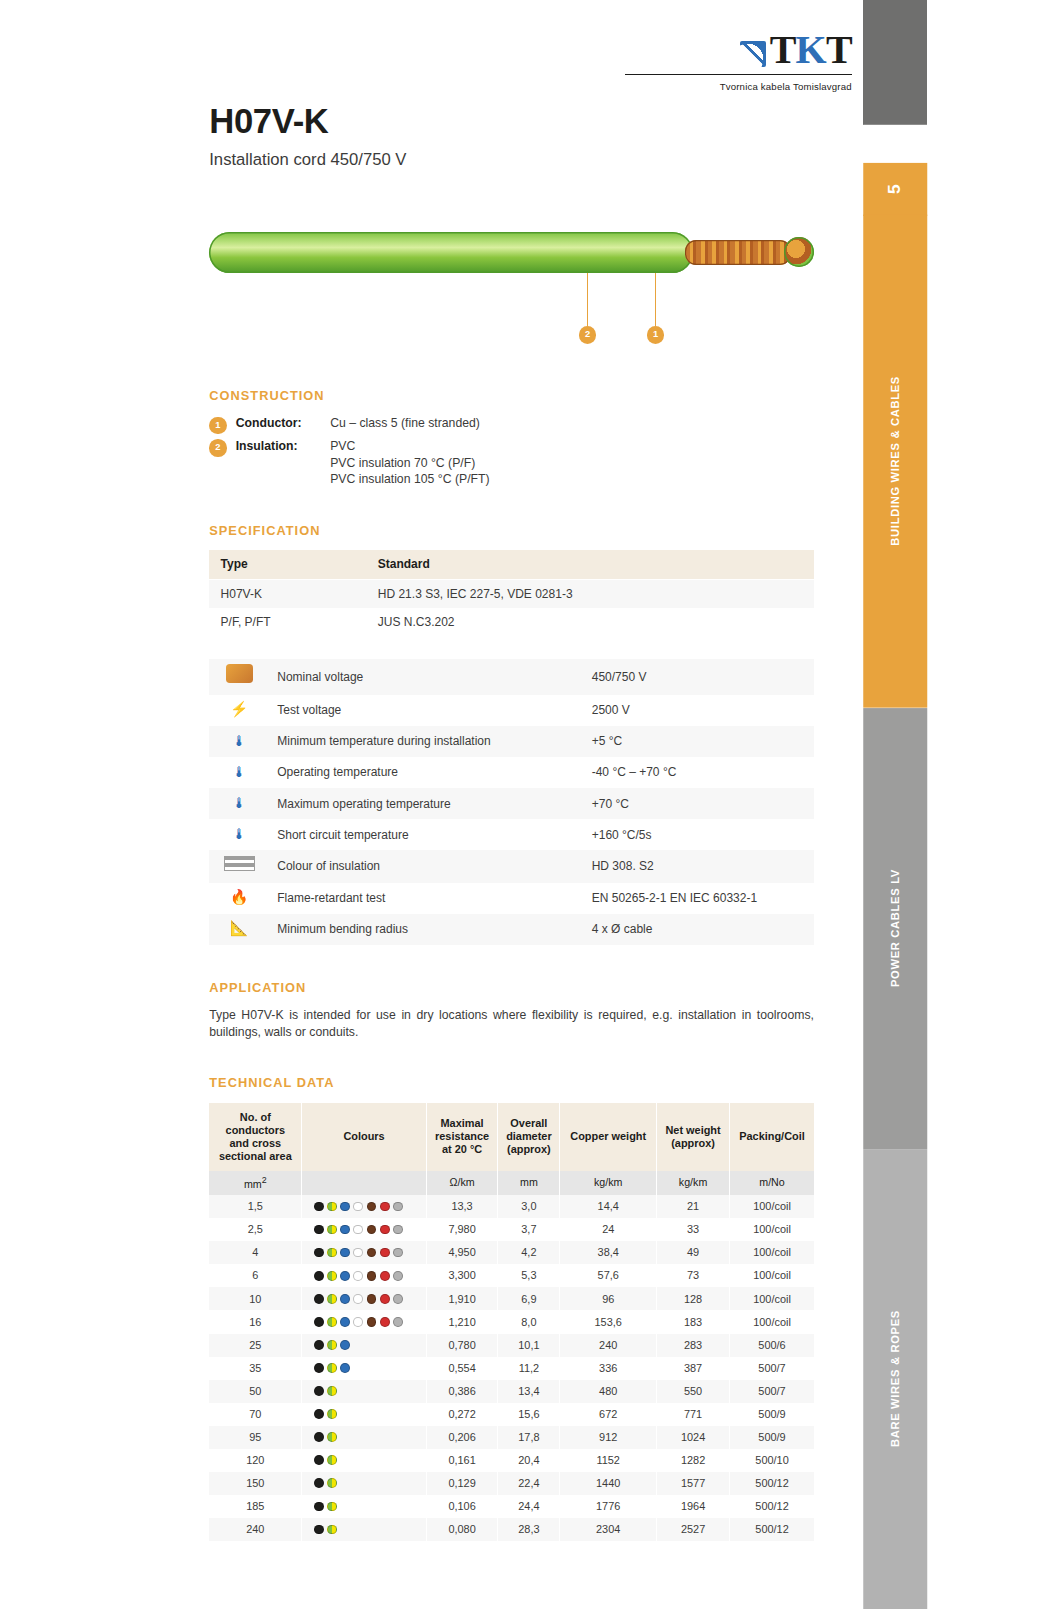5
BUILDING WIRES & CABLES
POWER CABLES LV
BARE WIRES & ROPES
TKT
Tvornica kabela Tomislavgrad
H07V-K
Installation cord 450/750 V
2
1
Construction
1
Conductor:
Cu – class 5 (fine stranded)
2
Insulation:
PVC PVC insulation 70 °C (P/F) PVC insulation 105 °C (P/FT)
Specification
| Type | Standard |
| --- | --- |
| H07V-K | HD 21.3 S3, IEC 227-5, VDE 0281-3 |
| P/F, P/FT | JUS N.C3.202 |
| | Nominal voltage | 450/750 V |
| ⚡ | Test voltage | 2500 V |
| 🌡 | Minimum temperature during installation | +5 °C |
| 🌡 | Operating temperature | -40 °C – +70 °C |
| 🌡 | Maximum operating temperature | +70 °C |
| 🌡 | Short circuit temperature | +160 °C/5s |
| | Colour of insulation | HD 308. S2 |
| 🔥 | Flame-retardant test | EN 50265-2-1 EN IEC 60332-1 |
| 📐 | Minimum bending radius | 4 x Ø cable |
Application
Type H07V-K is intended for use in dry locations where flexibility is required, e.g. installation in toolrooms, buildings, walls or conduits.
Technical data
| No. of conductors and cross sectional area | Colours | Maximal resistance at 20 °C | Overall diameter (approx) | Copper weight | Net weight (approx) | Packing/Coil |
| --- | --- | --- | --- | --- | --- | --- |
| mm 2 | | Ω/km | mm | kg/km | kg/km | m/No |
| 1,5 | | 13,3 | 3,0 | 14,4 | 21 | 100/coil |
| 2,5 | | 7,980 | 3,7 | 24 | 33 | 100/coil |
| 4 | | 4,950 | 4,2 | 38,4 | 49 | 100/coil |
| 6 | | 3,300 | 5,3 | 57,6 | 73 | 100/coil |
| 10 | | 1,910 | 6,9 | 96 | 128 | 100/coil |
| 16 | | 1,210 | 8,0 | 153,6 | 183 | 100/coil |
| 25 | | 0,780 | 10,1 | 240 | 283 | 500/6 |
| 35 | | 0,554 | 11,2 | 336 | 387 | 500/7 |
| 50 | | 0,386 | 13,4 | 480 | 550 | 500/7 |
| 70 | | 0,272 | 15,6 | 672 | 771 | 500/9 |
| 95 | | 0,206 | 17,8 | 912 | 1024 | 500/9 |
| 120 | | 0,161 | 20,4 | 1152 | 1282 | 500/10 |
| 150 | | 0,129 | 22,4 | 1440 | 1577 | 500/12 |
| 185 | | 0,106 | 24,4 | 1776 | 1964 | 500/12 |
| 240 | | 0,080 | 28,3 | 2304 | 2527 | 500/12 |